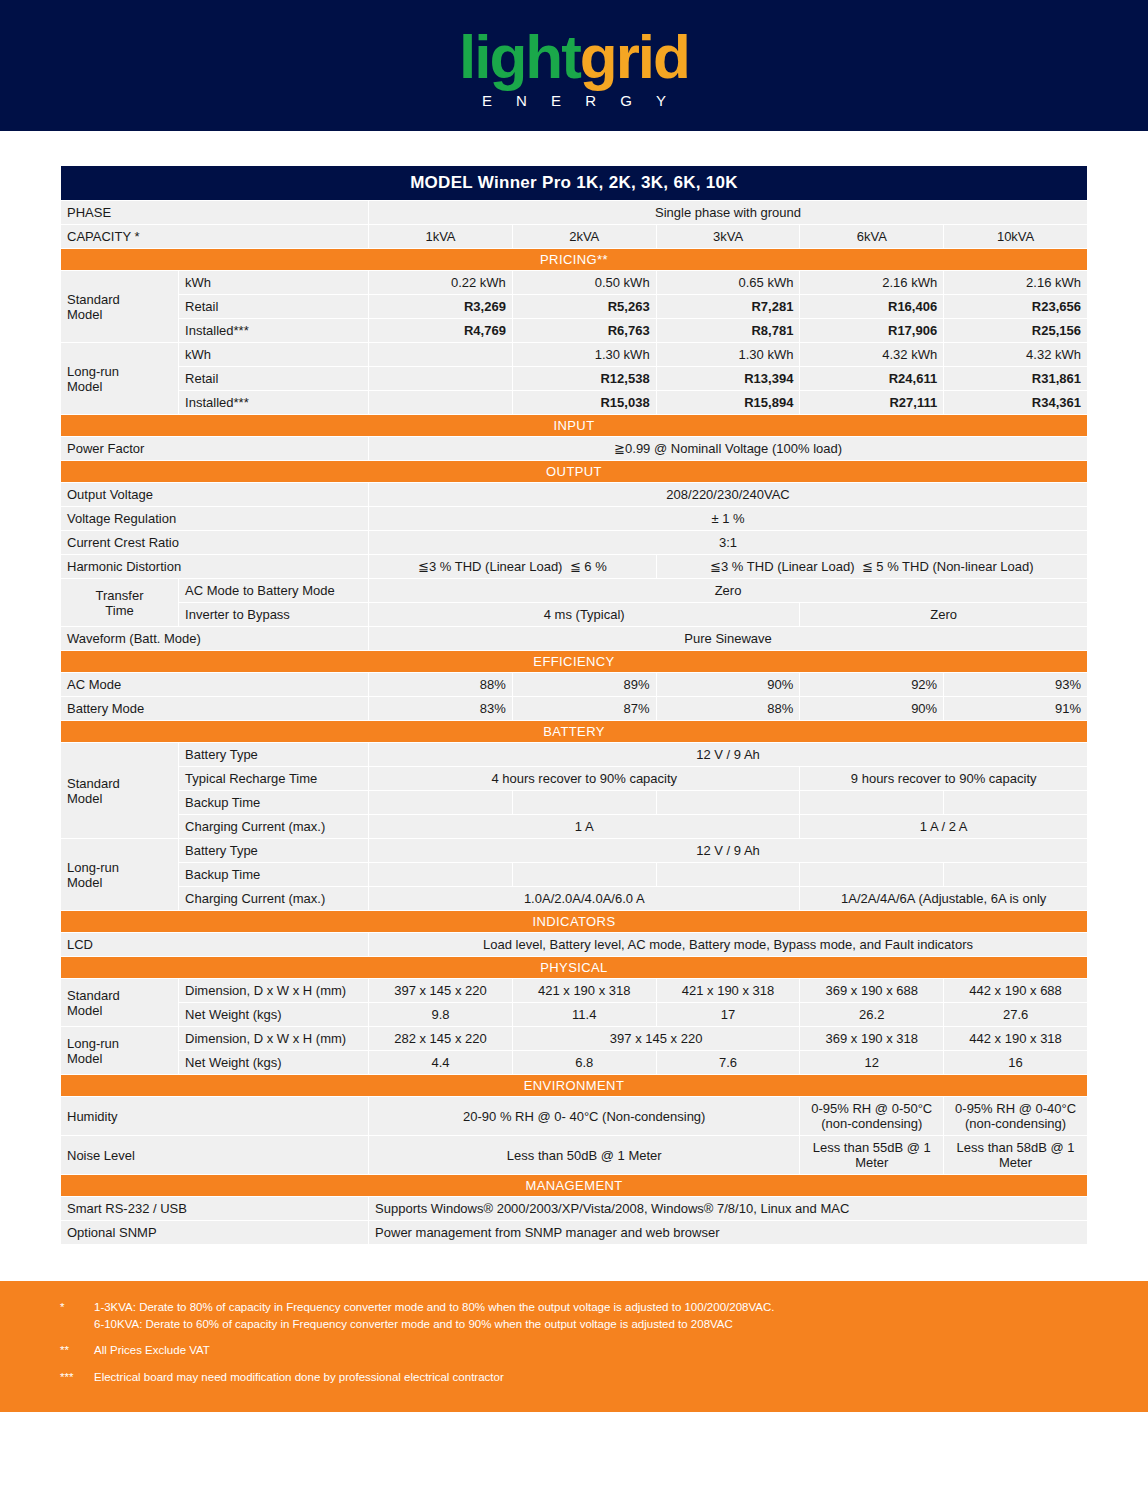light grid
E N E R G Y
| MODEL Winner Pro 1K, 2K, 3K, 6K, 10K |
| PHASE | Single phase with ground |
| CAPACITY * | 1kVA | 2kVA | 3kVA | 6kVA | 10kVA |
| PRICING** |
| Standard Model | kWh | 0.22 kWh | 0.50 kWh | 0.65 kWh | 2.16 kWh | 2.16 kWh |
| Retail | R3,269 | R5,263 | R7,281 | R16,406 | R23,656 |
| Installed*** | R4,769 | R6,763 | R8,781 | R17,906 | R25,156 |
| Long-run Model | kWh | | 1.30 kWh | 1.30 kWh | 4.32 kWh | 4.32 kWh |
| Retail | | R12,538 | R13,394 | R24,611 | R31,861 |
| Installed*** | | R15,038 | R15,894 | R27,111 | R34,361 |
| INPUT |
| Power Factor | ≧0.99 @ Nominall Voltage (100% load) |
| OUTPUT |
| Output Voltage | 208/220/230/240VAC |
| Voltage Regulation | ± 1 % |
| Current Crest Ratio | 3:1 |
| Harmonic Distortion | ≦3 % THD (Linear Load) ≦ 6 % | ≦3 % THD (Linear Load) ≦ 5 % THD (Non-linear Load) |
| Transfer Time | AC Mode to Battery Mode | Zero |
| Inverter to Bypass | 4 ms (Typical) | Zero |
| Waveform (Batt. Mode) | Pure Sinewave |
| EFFICIENCY |
| AC Mode | 88% | 89% | 90% | 92% | 93% |
| Battery Mode | 83% | 87% | 88% | 90% | 91% |
| BATTERY |
| Standard Model | Battery Type | 12 V / 9 Ah |
| Typical Recharge Time | 4 hours recover to 90% capacity | 9 hours recover to 90% capacity |
| Backup Time | | | | | |
| Charging Current (max.) | 1 A | 1 A / 2 A |
| Long-run Model | Battery Type | 12 V / 9 Ah |
| Backup Time | | | | | |
| Charging Current (max.) | 1.0A/2.0A/4.0A/6.0 A | 1A/2A/4A/6A (Adjustable, 6A is only |
| INDICATORS |
| LCD | Load level, Battery level, AC mode, Battery mode, Bypass mode, and Fault indicators |
| PHYSICAL |
| Standard Model | Dimension, D x W x H (mm) | 397 x 145 x 220 | 421 x 190 x 318 | 421 x 190 x 318 | 369 x 190 x 688 | 442 x 190 x 688 |
| Net Weight (kgs) | 9.8 | 11.4 | 17 | 26.2 | 27.6 |
| Long-run Model | Dimension, D x W x H (mm) | 282 x 145 x 220 | 397 x 145 x 220 | 369 x 190 x 318 | 442 x 190 x 318 |
| Net Weight (kgs) | 4.4 | 6.8 | 7.6 | 12 | 16 |
| ENVIRONMENT |
| Humidity | 20-90 % RH @ 0- 40°C (Non-condensing) | 0-95% RH @ 0-50°C (non-condensing) | 0-95% RH @ 0-40°C (non-condensing) |
| Noise Level | Less than 50dB @ 1 Meter | Less than 55dB @ 1 Meter | Less than 58dB @ 1 Meter |
| MANAGEMENT |
| Smart RS-232 / USB | Supports Windows® 2000/2003/XP/Vista/2008, Windows® 7/8/10, Linux and MAC |
| Optional SNMP | Power management from SNMP manager and web browser |
*
1-3KVA: Derate to 80% of capacity in Frequency converter mode and to 80% when the output voltage is adjusted to 100/200/208VAC.
6-10KVA: Derate to 60% of capacity in Frequency converter mode and to 90% when the output voltage is adjusted to 208VAC
**
All Prices Exclude VAT
***
Electrical board may need modification done by professional electrical contractor